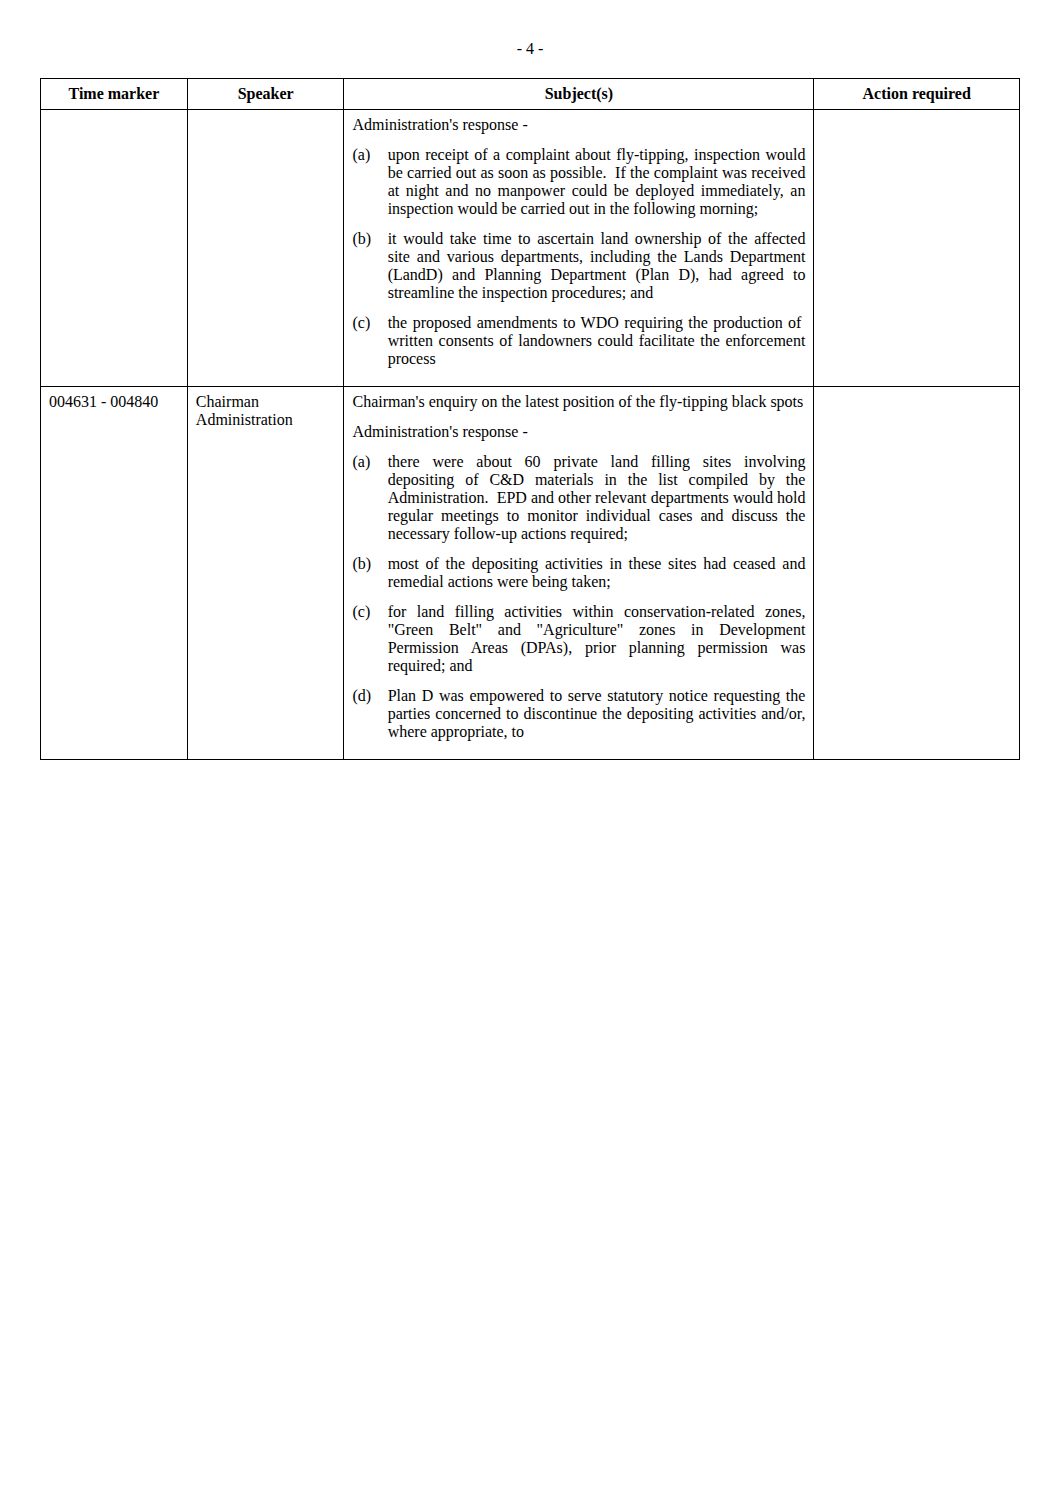- 4 -
| Time marker | Speaker | Subject(s) | Action required |
| --- | --- | --- | --- |
| | | Administration's response - (a) upon receipt of a complaint about fly-tipping, inspection would be carried out as soon as possible. If the complaint was received at night and no manpower could be deployed immediately, an inspection would be carried out in the following morning; (b) it would take time to ascertain land ownership of the affected site and various departments, including the Lands Department (LandD) and Planning Department (Plan D), had agreed to streamline the inspection procedures; and (c) the proposed amendments to WDO requiring the production of written consents of landowners could facilitate the enforcement process | |
| 004631 - 004840 | Chairman Administration | Chairman's enquiry on the latest position of the fly-tipping black spots Administration's response - (a) there were about 60 private land filling sites involving depositing of C&D materials in the list compiled by the Administration. EPD and other relevant departments would hold regular meetings to monitor individual cases and discuss the necessary follow-up actions required; (b) most of the depositing activities in these sites had ceased and remedial actions were being taken; (c) for land filling activities within conservation-related zones, "Green Belt" and "Agriculture" zones in Development Permission Areas (DPAs), prior planning permission was required; and (d) Plan D was empowered to serve statutory notice requesting the parties concerned to discontinue the depositing activities and/or, where appropriate, to | |